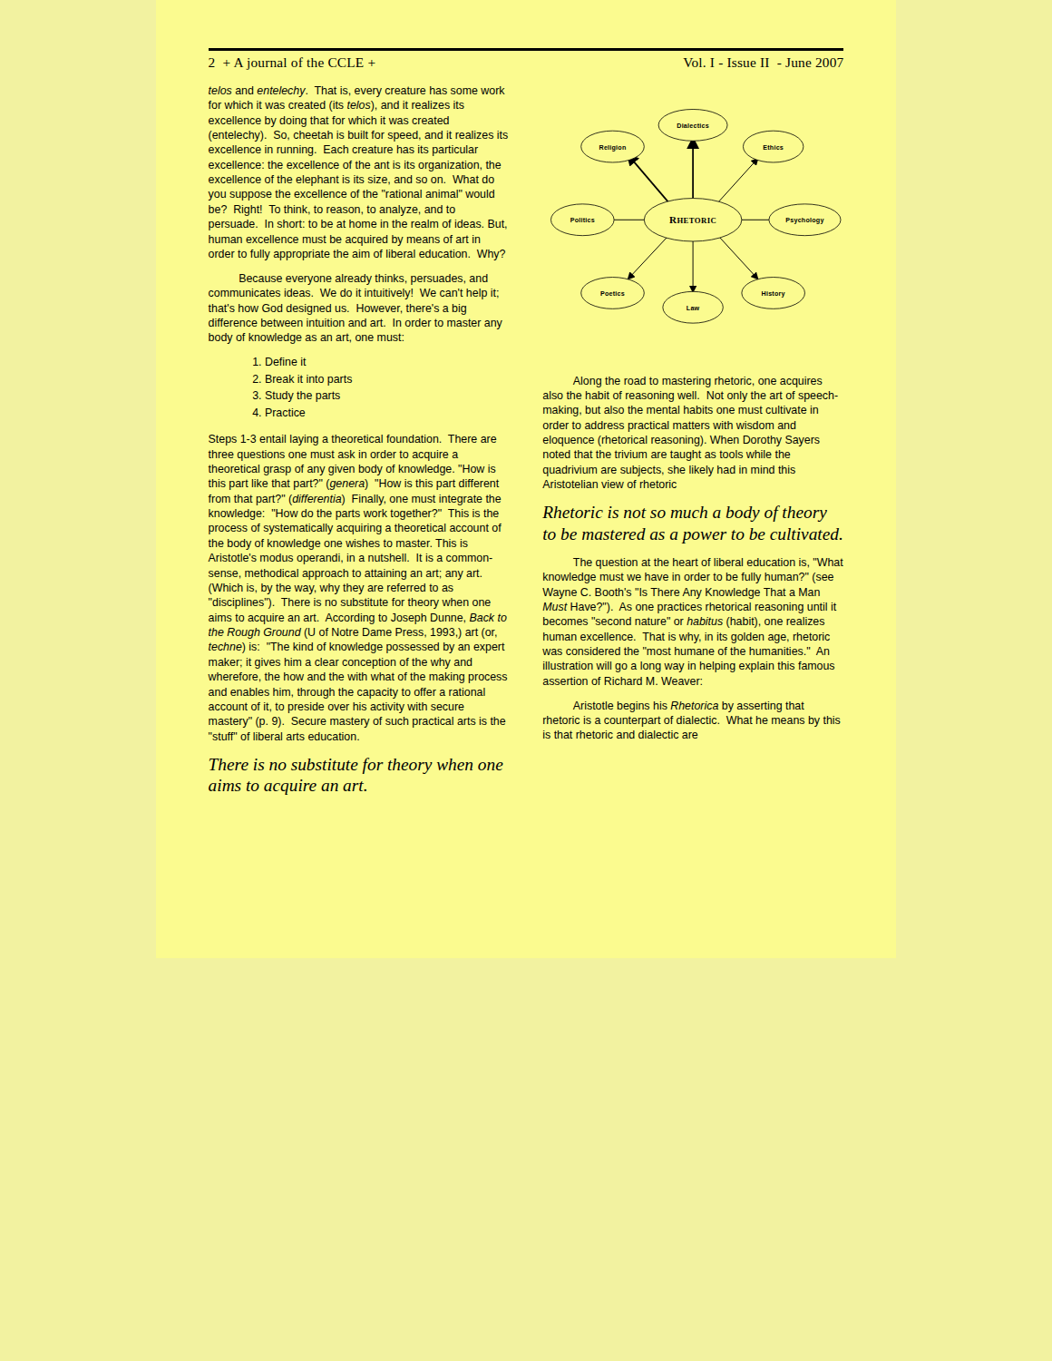2 + A journal of the CCLE +
Vol. I - Issue II - June 2007
telos and entelechy. That is, every creature has some work for which it was created (its telos), and it realizes its excellence by doing that for which it was created (entelechy). So, cheetah is built for speed, and it realizes its excellence in running. Each creature has its particular excellence: the excellence of the ant is its organization, the excellence of the elephant is its size, and so on. What do you suppose the excellence of the "rational animal" would be? Right! To think, to reason, to analyze, and to persuade. In short: to be at home in the realm of ideas. But, human excellence must be acquired by means of art in order to fully appropriate the aim of liberal education. Why?
Because everyone already thinks, persuades, and communicates ideas. We do it intuitively! We can't help it; that's how God designed us. However, there's a big difference between intuition and art. In order to master any body of knowledge as an art, one must:
Define it
Break it into parts
Study the parts
Practice
Steps 1-3 entail laying a theoretical foundation. There are three questions one must ask in order to acquire a theoretical grasp of any given body of knowledge. "How is this part like that part?" (genera) "How is this part different from that part?" (differentia) Finally, one must integrate the knowledge: "How do the parts work together?" This is the process of systematically acquiring a theoretical account of the body of knowledge one wishes to master. This is Aristotle's modus operandi, in a nutshell. It is a common-sense, methodical approach to attaining an art; any art. (Which is, by the way, why they are referred to as "disciplines"). There is no substitute for theory when one aims to acquire an art. According to Joseph Dunne, Back to the Rough Ground (U of Notre Dame Press, 1993,) art (or, techne) is: "The kind of knowledge possessed by an expert maker; it gives him a clear conception of the why and wherefore, the how and the with what of the making process and enables him, through the capacity to offer a rational account of it, to preside over his activity with secure mastery" (p. 9). Secure mastery of such practical arts is the "stuff" of liberal arts education.
There is no substitute for theory when one aims to acquire an art.
RHETORIC Dialectics Religion Ethics Psychology History Law Poetics Politics
Along the road to mastering rhetoric, one acquires also the habit of reasoning well. Not only the art of speech-making, but also the mental habits one must cultivate in order to address practical matters with wisdom and eloquence (rhetorical reasoning). When Dorothy Sayers noted that the trivium are taught as tools while the quadrivium are subjects, she likely had in mind this Aristotelian view of rhetoric
Rhetoric is not so much a body of theory to be mastered as a power to be cultivated.
The question at the heart of liberal education is, "What knowledge must we have in order to be fully human?" (see Wayne C. Booth's "Is There Any Knowledge That a Man Must Have?"). As one practices rhetorical reasoning until it becomes "second nature" or habitus (habit), one realizes human excellence. That is why, in its golden age, rhetoric was considered the "most humane of the humanities." An illustration will go a long way in helping explain this famous assertion of Richard M. Weaver:
Aristotle begins his Rhetorica by asserting that rhetoric is a counterpart of dialectic. What he means by this is that rhetoric and dialectic are